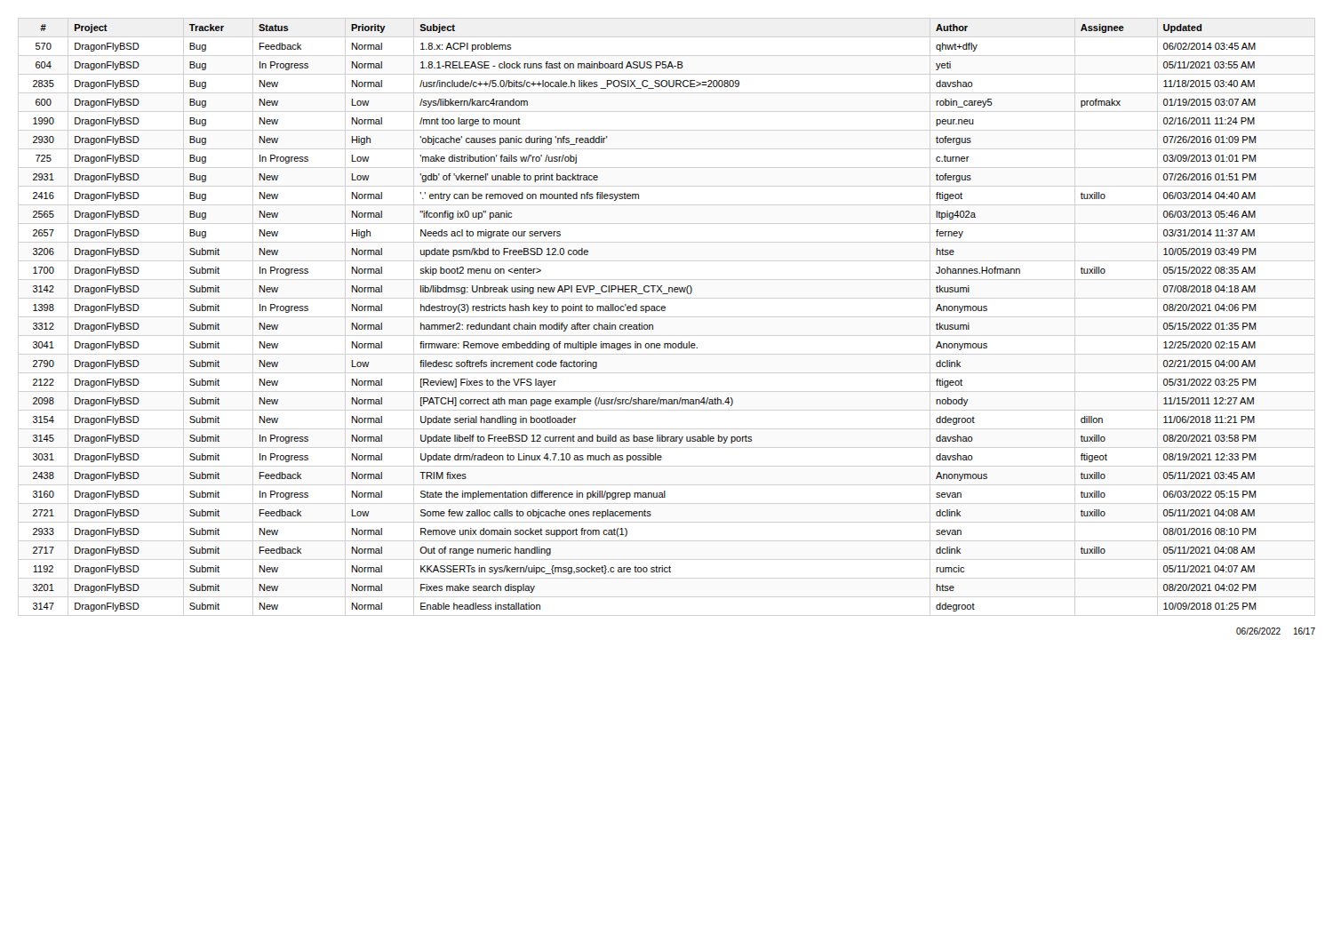| # | Project | Tracker | Status | Priority | Subject | Author | Assignee | Updated |
| --- | --- | --- | --- | --- | --- | --- | --- | --- |
| 570 | DragonFlyBSD | Bug | Feedback | Normal | 1.8.x: ACPI problems | qhwt+dfly | | 06/02/2014 03:45 AM |
| 604 | DragonFlyBSD | Bug | In Progress | Normal | 1.8.1-RELEASE - clock runs fast on mainboard ASUS P5A-B | yeti | | 05/11/2021 03:55 AM |
| 2835 | DragonFlyBSD | Bug | New | Normal | /usr/include/c++/5.0/bits/c++locale.h likes _POSIX_C_SOURCE>=200809 | davshao | | 11/18/2015 03:40 AM |
| 600 | DragonFlyBSD | Bug | New | Low | /sys/libkern/karc4random | robin_carey5 | profmakx | 01/19/2015 03:07 AM |
| 1990 | DragonFlyBSD | Bug | New | Normal | /mnt too large to mount | peur.neu | | 02/16/2011 11:24 PM |
| 2930 | DragonFlyBSD | Bug | New | High | 'objcache' causes panic during 'nfs_readdir' | tofergus | | 07/26/2016 01:09 PM |
| 725 | DragonFlyBSD | Bug | In Progress | Low | 'make distribution' fails w/'ro' /usr/obj | c.turner | | 03/09/2013 01:01 PM |
| 2931 | DragonFlyBSD | Bug | New | Low | 'gdb' of 'vkernel' unable to print backtrace | tofergus | | 07/26/2016 01:51 PM |
| 2416 | DragonFlyBSD | Bug | New | Normal | '.' entry can be removed on mounted nfs filesystem | ftigeot | tuxillo | 06/03/2014 04:40 AM |
| 2565 | DragonFlyBSD | Bug | New | Normal | "ifconfig ix0 up" panic | ltpig402a | | 06/03/2013 05:46 AM |
| 2657 | DragonFlyBSD | Bug | New | High | Needs acl to migrate our servers | ferney | | 03/31/2014 11:37 AM |
| 3206 | DragonFlyBSD | Submit | New | Normal | update psm/kbd to FreeBSD 12.0 code | htse | | 10/05/2019 03:49 PM |
| 1700 | DragonFlyBSD | Submit | In Progress | Normal | skip boot2 menu on <enter> | Johannes.Hofmann | tuxillo | 05/15/2022 08:35 AM |
| 3142 | DragonFlyBSD | Submit | New | Normal | lib/libdmsg: Unbreak using new API EVP_CIPHER_CTX_new() | tkusumi | | 07/08/2018 04:18 AM |
| 1398 | DragonFlyBSD | Submit | In Progress | Normal | hdestroy(3) restricts hash key to point to malloc'ed space | Anonymous | | 08/20/2021 04:06 PM |
| 3312 | DragonFlyBSD | Submit | New | Normal | hammer2: redundant chain modify after chain creation | tkusumi | | 05/15/2022 01:35 PM |
| 3041 | DragonFlyBSD | Submit | New | Normal | firmware: Remove embedding of multiple images in one module. | Anonymous | | 12/25/2020 02:15 AM |
| 2790 | DragonFlyBSD | Submit | New | Low | filedesc softrefs increment code factoring | dclink | | 02/21/2015 04:00 AM |
| 2122 | DragonFlyBSD | Submit | New | Normal | [Review] Fixes to the VFS layer | ftigeot | | 05/31/2022 03:25 PM |
| 2098 | DragonFlyBSD | Submit | New | Normal | [PATCH] correct ath man page example (/usr/src/share/man/man4/ath.4) | nobody | | 11/15/2011 12:27 AM |
| 3154 | DragonFlyBSD | Submit | New | Normal | Update serial handling in bootloader | ddegroot | dillon | 11/06/2018 11:21 PM |
| 3145 | DragonFlyBSD | Submit | In Progress | Normal | Update libelf to FreeBSD 12 current and build as base library usable by ports | davshao | tuxillo | 08/20/2021 03:58 PM |
| 3031 | DragonFlyBSD | Submit | In Progress | Normal | Update drm/radeon to Linux 4.7.10 as much as possible | davshao | ftigeot | 08/19/2021 12:33 PM |
| 2438 | DragonFlyBSD | Submit | Feedback | Normal | TRIM fixes | Anonymous | tuxillo | 05/11/2021 03:45 AM |
| 3160 | DragonFlyBSD | Submit | In Progress | Normal | State the implementation difference in pkill/pgrep manual | sevan | tuxillo | 06/03/2022 05:15 PM |
| 2721 | DragonFlyBSD | Submit | Feedback | Low | Some few zalloc calls to objcache ones replacements | dclink | tuxillo | 05/11/2021 04:08 AM |
| 2933 | DragonFlyBSD | Submit | New | Normal | Remove unix domain socket support from cat(1) | sevan | | 08/01/2016 08:10 PM |
| 2717 | DragonFlyBSD | Submit | Feedback | Normal | Out of range numeric handling | dclink | tuxillo | 05/11/2021 04:08 AM |
| 1192 | DragonFlyBSD | Submit | New | Normal | KKASSERTs in sys/kern/uipc_{msg,socket}.c are too strict | rumcic | | 05/11/2021 04:07 AM |
| 3201 | DragonFlyBSD | Submit | New | Normal | Fixes make search display | htse | | 08/20/2021 04:02 PM |
| 3147 | DragonFlyBSD | Submit | New | Normal | Enable headless installation | ddegroot | | 10/09/2018 01:25 PM |
06/26/2022 16/17